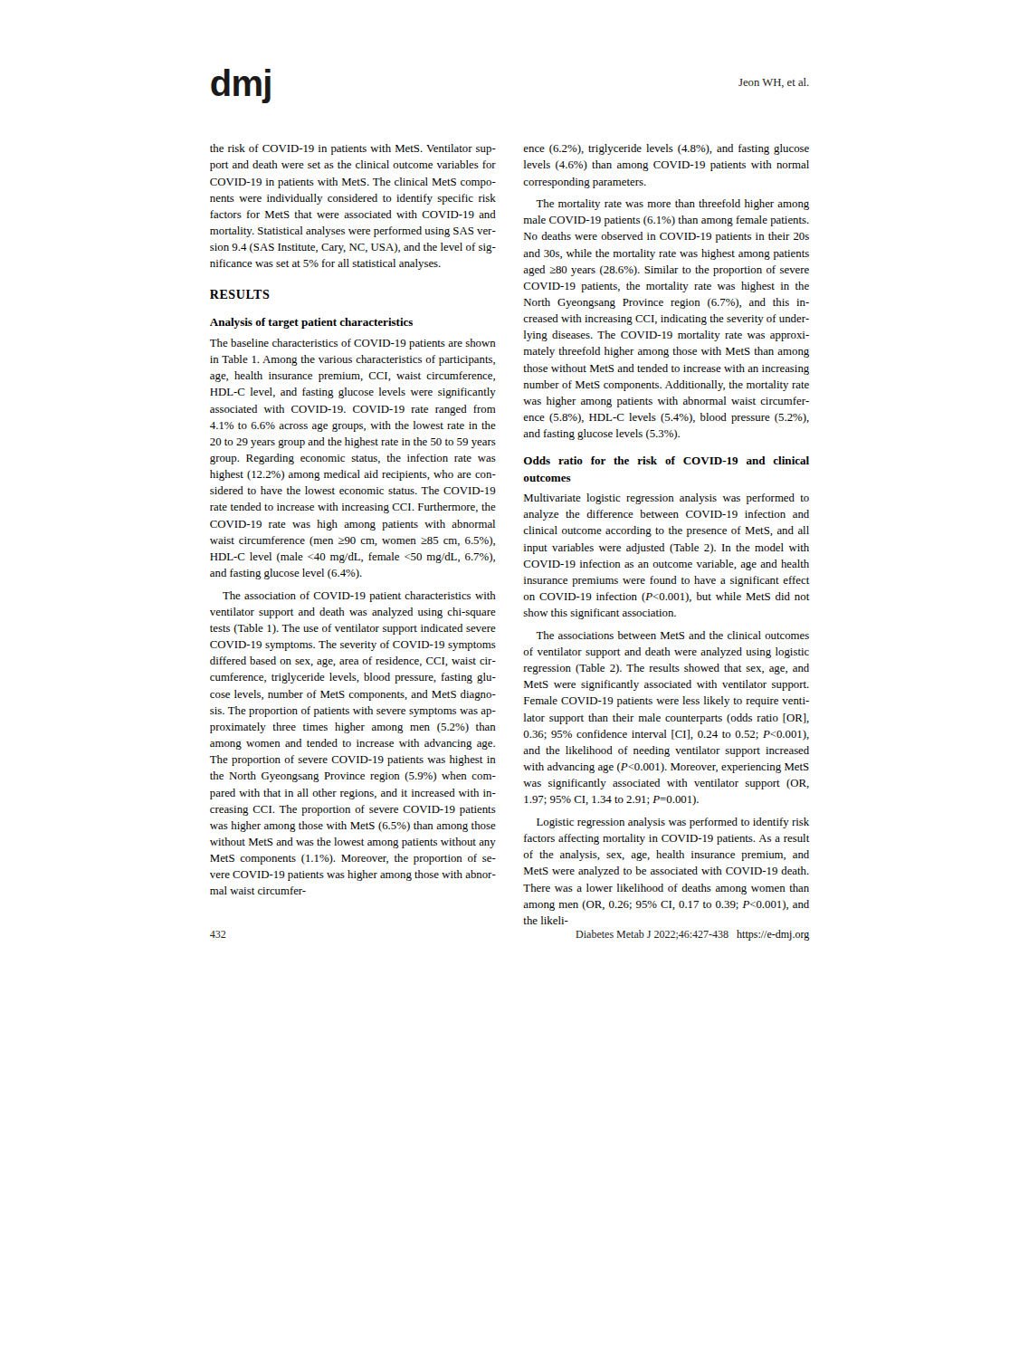dmj
Jeon WH, et al.
the risk of COVID-19 in patients with MetS. Ventilator support and death were set as the clinical outcome variables for COVID-19 in patients with MetS. The clinical MetS components were individually considered to identify specific risk factors for MetS that were associated with COVID-19 and mortality. Statistical analyses were performed using SAS version 9.4 (SAS Institute, Cary, NC, USA), and the level of significance was set at 5% for all statistical analyses.
RESULTS
Analysis of target patient characteristics
The baseline characteristics of COVID-19 patients are shown in Table 1. Among the various characteristics of participants, age, health insurance premium, CCI, waist circumference, HDL-C level, and fasting glucose levels were significantly associated with COVID-19. COVID-19 rate ranged from 4.1% to 6.6% across age groups, with the lowest rate in the 20 to 29 years group and the highest rate in the 50 to 59 years group. Regarding economic status, the infection rate was highest (12.2%) among medical aid recipients, who are considered to have the lowest economic status. The COVID-19 rate tended to increase with increasing CCI. Furthermore, the COVID-19 rate was high among patients with abnormal waist circumference (men ≥90 cm, women ≥85 cm, 6.5%), HDL-C level (male <40 mg/dL, female <50 mg/dL, 6.7%), and fasting glucose level (6.4%).
The association of COVID-19 patient characteristics with ventilator support and death was analyzed using chi-square tests (Table 1). The use of ventilator support indicated severe COVID-19 symptoms. The severity of COVID-19 symptoms differed based on sex, age, area of residence, CCI, waist circumference, triglyceride levels, blood pressure, fasting glucose levels, number of MetS components, and MetS diagnosis. The proportion of patients with severe symptoms was approximately three times higher among men (5.2%) than among women and tended to increase with advancing age. The proportion of severe COVID-19 patients was highest in the North Gyeongsang Province region (5.9%) when compared with that in all other regions, and it increased with increasing CCI. The proportion of severe COVID-19 patients was higher among those with MetS (6.5%) than among those without MetS and was the lowest among patients without any MetS components (1.1%). Moreover, the proportion of severe COVID-19 patients was higher among those with abnormal waist circumfer-
ence (6.2%), triglyceride levels (4.8%), and fasting glucose levels (4.6%) than among COVID-19 patients with normal corresponding parameters.
The mortality rate was more than threefold higher among male COVID-19 patients (6.1%) than among female patients. No deaths were observed in COVID-19 patients in their 20s and 30s, while the mortality rate was highest among patients aged ≥80 years (28.6%). Similar to the proportion of severe COVID-19 patients, the mortality rate was highest in the North Gyeongsang Province region (6.7%), and this increased with increasing CCI, indicating the severity of underlying diseases. The COVID-19 mortality rate was approximately threefold higher among those with MetS than among those without MetS and tended to increase with an increasing number of MetS components. Additionally, the mortality rate was higher among patients with abnormal waist circumference (5.8%), HDL-C levels (5.4%), blood pressure (5.2%), and fasting glucose levels (5.3%).
Odds ratio for the risk of COVID-19 and clinical outcomes
Multivariate logistic regression analysis was performed to analyze the difference between COVID-19 infection and clinical outcome according to the presence of MetS, and all input variables were adjusted (Table 2). In the model with COVID-19 infection as an outcome variable, age and health insurance premiums were found to have a significant effect on COVID-19 infection (P<0.001), but while MetS did not show this significant association.
The associations between MetS and the clinical outcomes of ventilator support and death were analyzed using logistic regression (Table 2). The results showed that sex, age, and MetS were significantly associated with ventilator support. Female COVID-19 patients were less likely to require ventilator support than their male counterparts (odds ratio [OR], 0.36; 95% confidence interval [CI], 0.24 to 0.52; P<0.001), and the likelihood of needing ventilator support increased with advancing age (P<0.001). Moreover, experiencing MetS was significantly associated with ventilator support (OR, 1.97; 95% CI, 1.34 to 2.91; P=0.001).
Logistic regression analysis was performed to identify risk factors affecting mortality in COVID-19 patients. As a result of the analysis, sex, age, health insurance premium, and MetS were analyzed to be associated with COVID-19 death. There was a lower likelihood of deaths among women than among men (OR, 0.26; 95% CI, 0.17 to 0.39; P<0.001), and the likeli-
432
Diabetes Metab J 2022;46:427-438 https://e-dmj.org